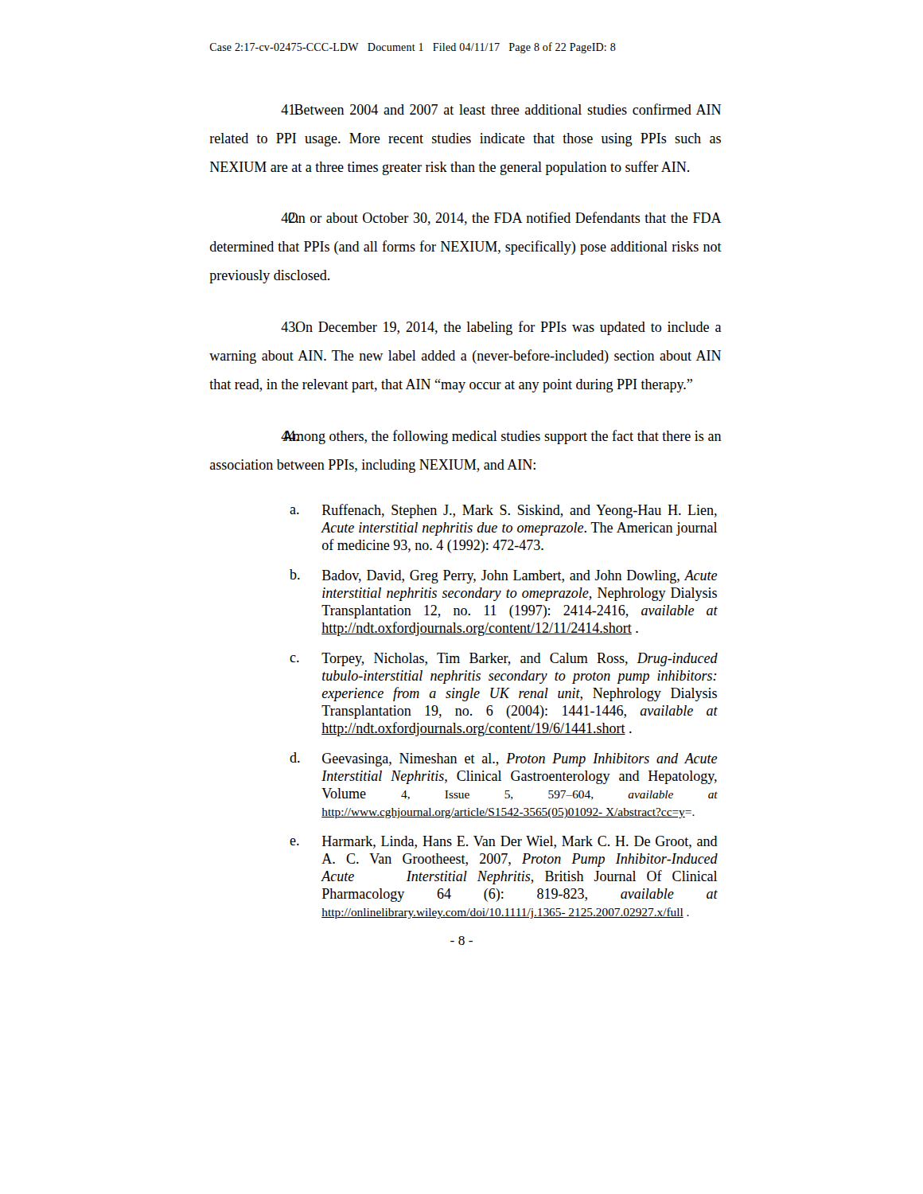Case 2:17-cv-02475-CCC-LDW Document 1 Filed 04/11/17 Page 8 of 22 PageID: 8
41. Between 2004 and 2007 at least three additional studies confirmed AIN related to PPI usage. More recent studies indicate that those using PPIs such as NEXIUM are at a three times greater risk than the general population to suffer AIN.
42. On or about October 30, 2014, the FDA notified Defendants that the FDA determined that PPIs (and all forms for NEXIUM, specifically) pose additional risks not previously disclosed.
43. On December 19, 2014, the labeling for PPIs was updated to include a warning about AIN. The new label added a (never-before-included) section about AIN that read, in the relevant part, that AIN “may occur at any point during PPI therapy.”
44. Among others, the following medical studies support the fact that there is an association between PPIs, including NEXIUM, and AIN:
a.
Ruffenach, Stephen J., Mark S. Siskind, and Yeong-Hau H. Lien, Acute interstitial nephritis due to omeprazole. The American journal of medicine 93, no. 4 (1992): 472-473.
b.
Badov, David, Greg Perry, John Lambert, and John Dowling, Acute interstitial nephritis secondary to omeprazole, Nephrology Dialysis Transplantation 12, no. 11 (1997): 2414-2416, available at http://ndt.oxfordjournals.org/content/12/11/2414.short .
c.
Torpey, Nicholas, Tim Barker, and Calum Ross, Drug-induced tubulo-interstitial nephritis secondary to proton pump inhibitors: experience from a single UK renal unit, Nephrology Dialysis Transplantation 19, no. 6 (2004): 1441-1446, available at http://ndt.oxfordjournals.org/content/19/6/1441.short .
d.
Geevasinga, Nimeshan et al., Proton Pump Inhibitors and Acute Interstitial Nephritis, Clinical Gastroenterology and Hepatology, Volume 4, Issue 5, 597–604, available at http://www.cghjournal.org/article/S1542-3565(05)01092- X/abstract?cc=y=.
e.
Harmark, Linda, Hans E. Van Der Wiel, Mark C. H. De Groot, and A. C. Van Grootheest, 2007, Proton Pump Inhibitor‐Induced Acute Interstitial Nephritis, British Journal Of Clinical Pharmacology 64 (6): 819-823, available at http://onlinelibrary.wiley.com/doi/10.1111/j.1365- 2125.2007.02927.x/full .
- 8 -